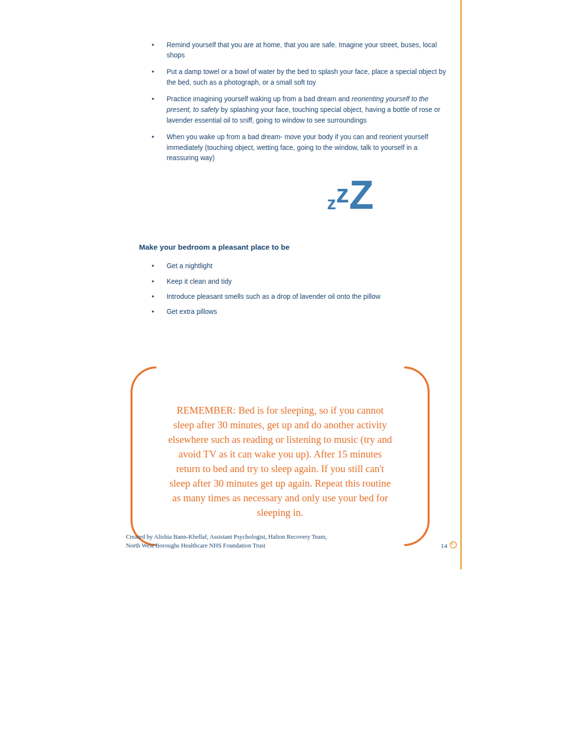Remind yourself that you are at home, that you are safe. Imagine your street, buses, local shops
Put a damp towel or a bowl of water by the bed to splash your face, place a special object by the bed, such as a photograph, or a small soft toy
Practice imagining yourself waking up from a bad dream and reorienting yourself to the present, to safety by splashing your face, touching special object, having a bottle of rose or lavender essential oil to sniff, going to window to see surroundings
When you wake up from a bad dream- move your body if you can and reorient yourself immediately (touching object, wetting face, going to the window, talk to yourself in a reassuring way)
zzZ
Make your bedroom a pleasant place to be
Get a nightlight
Keep it clean and tidy
Introduce pleasant smells such as a drop of lavender oil onto the pillow
Get extra pillows
REMEMBER: Bed is for sleeping, so if you cannot sleep after 30 minutes, get up and do another activity elsewhere such as reading or listening to music (try and avoid TV as it can wake you up). After 15 minutes return to bed and try to sleep again. If you still can't sleep after 30 minutes get up again. Repeat this routine as many times as necessary and only use your bed for sleeping in.
Created by Alishia Bann-Khellaf, Assistant Psychologist, Halton Recovery Team,
North West Boroughs Healthcare NHS Foundation Trust
14